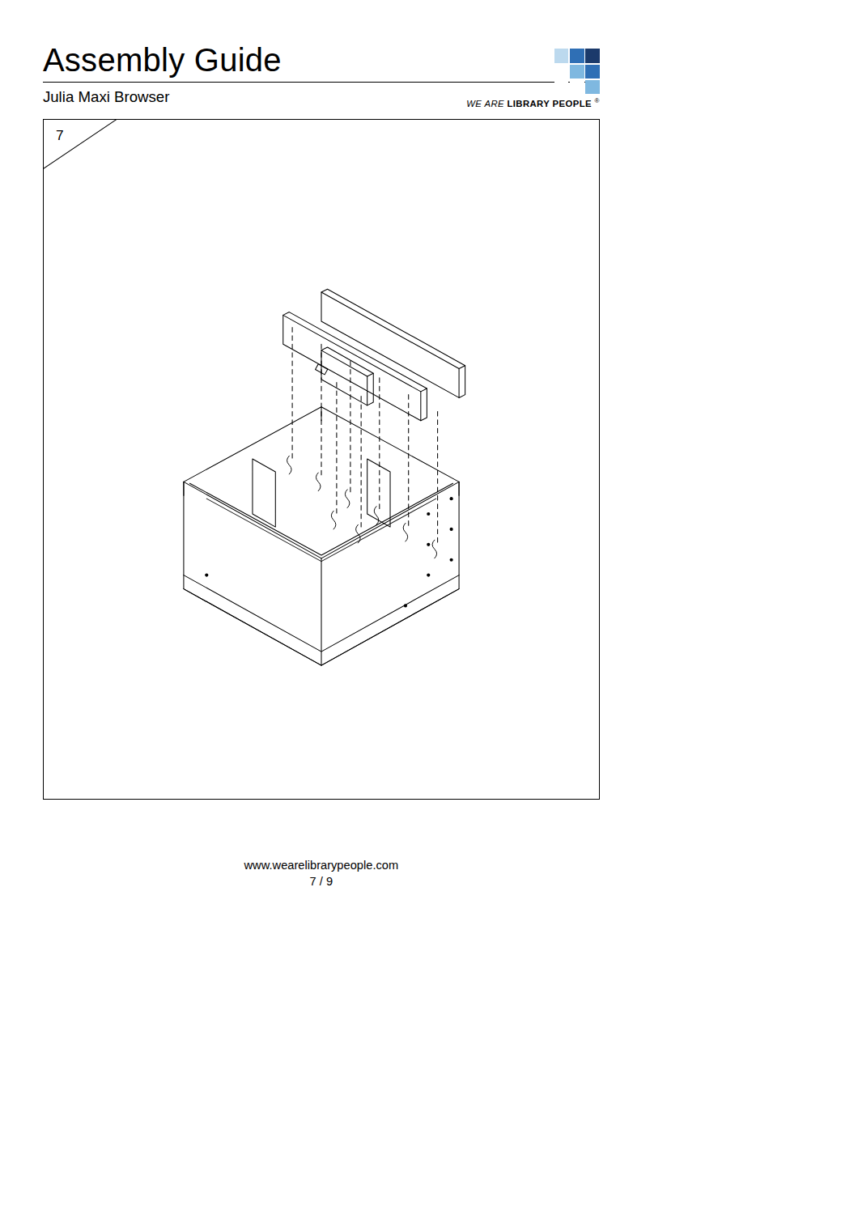WE ARE LIBRARY PEOPLE ®
Assembly Guide
Julia Maxi Browser
7
www.wearelibrarypeople.com
7 / 9